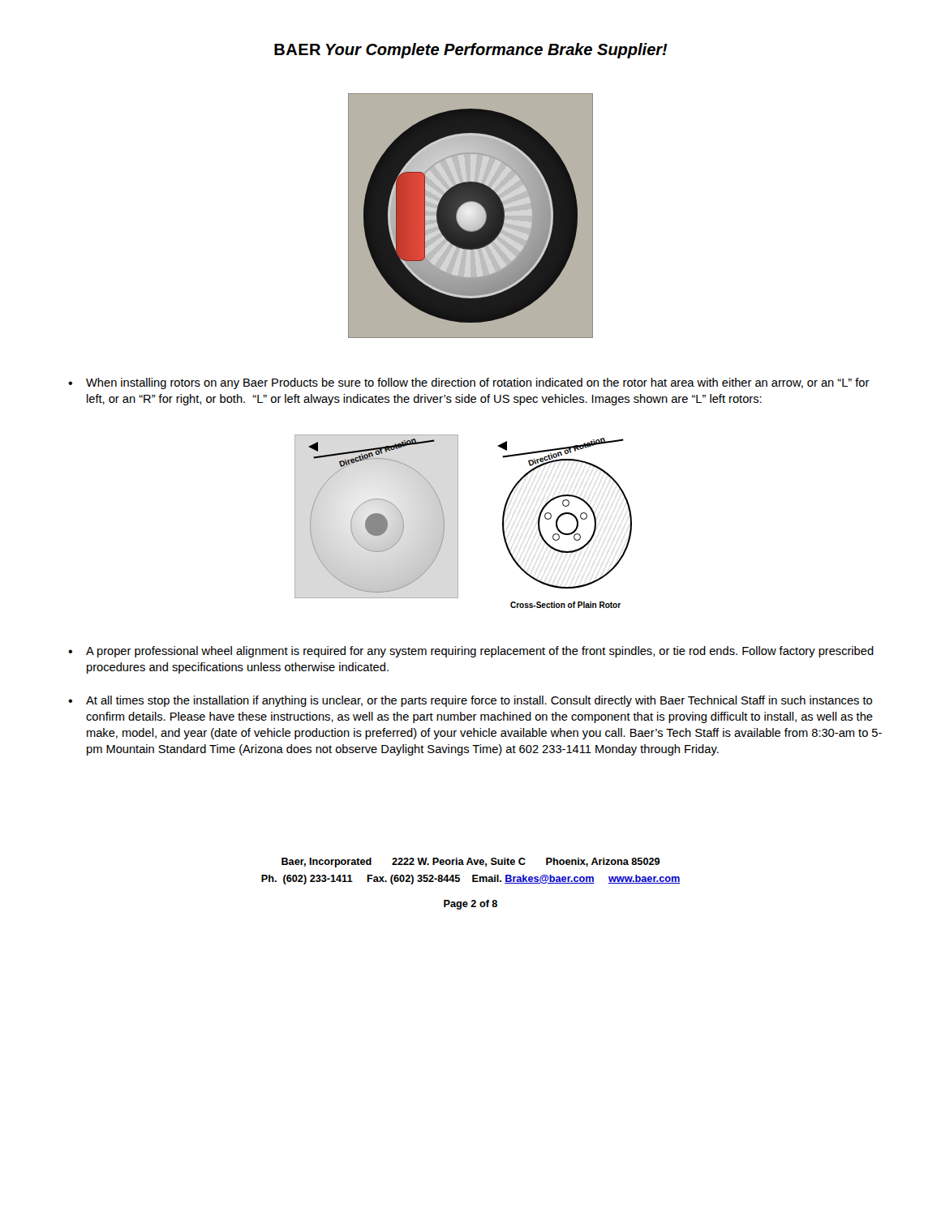BAER Your Complete Performance Brake Supplier!
When installing rotors on any Baer Products be sure to follow the direction of rotation indicated on the rotor hat area with either an arrow, or an “L” for left, or an “R” for right, or both. “L” or left always indicates the driver’s side of US spec vehicles. Images shown are “L” left rotors:
Direction of Rotation
Direction of Rotation
Cross-Section of Plain Rotor
A proper professional wheel alignment is required for any system requiring replacement of the front spindles, or tie rod ends. Follow factory prescribed procedures and specifications unless otherwise indicated.
At all times stop the installation if anything is unclear, or the parts require force to install. Consult directly with Baer Technical Staff in such instances to confirm details. Please have these instructions, as well as the part number machined on the component that is proving difficult to install, as well as the make, model, and year (date of vehicle production is preferred) of your vehicle available when you call. Baer’s Tech Staff is available from 8:30-am to 5-pm Mountain Standard Time (Arizona does not observe Daylight Savings Time) at 602 233-1411 Monday through Friday.
Baer, Incorporated 2222 W. Peoria Ave, Suite C Phoenix, Arizona 85029
Ph. (602) 233-1411 Fax. (602) 352-8445 Email. Brakes@baer.com www.baer.com
Page 2 of 8